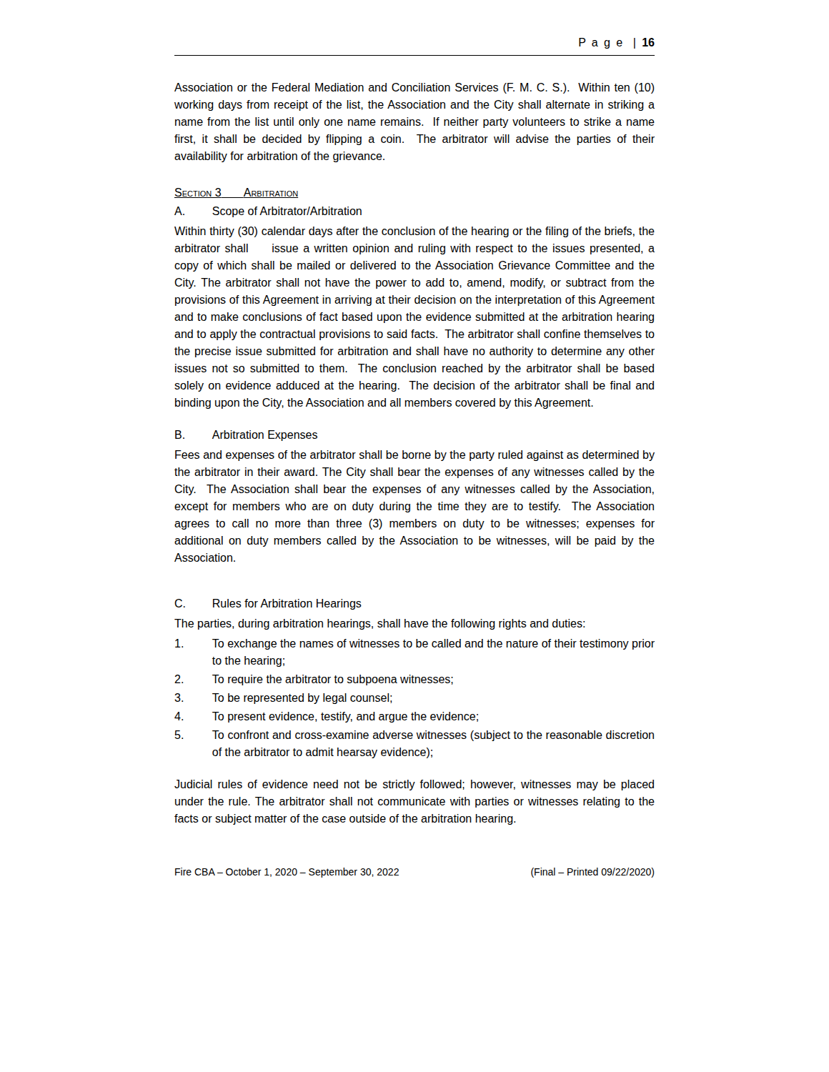P a g e | 16
Association or the Federal Mediation and Conciliation Services (F. M. C. S.). Within ten (10) working days from receipt of the list, the Association and the City shall alternate in striking a name from the list until only one name remains. If neither party volunteers to strike a name first, it shall be decided by flipping a coin. The arbitrator will advise the parties of their availability for arbitration of the grievance.
Section 3 Arbitration
A. Scope of Arbitrator/Arbitration
Within thirty (30) calendar days after the conclusion of the hearing or the filing of the briefs, the arbitrator shall issue a written opinion and ruling with respect to the issues presented, a copy of which shall be mailed or delivered to the Association Grievance Committee and the City. The arbitrator shall not have the power to add to, amend, modify, or subtract from the provisions of this Agreement in arriving at their decision on the interpretation of this Agreement and to make conclusions of fact based upon the evidence submitted at the arbitration hearing and to apply the contractual provisions to said facts. The arbitrator shall confine themselves to the precise issue submitted for arbitration and shall have no authority to determine any other issues not so submitted to them. The conclusion reached by the arbitrator shall be based solely on evidence adduced at the hearing. The decision of the arbitrator shall be final and binding upon the City, the Association and all members covered by this Agreement.
B. Arbitration Expenses
Fees and expenses of the arbitrator shall be borne by the party ruled against as determined by the arbitrator in their award. The City shall bear the expenses of any witnesses called by the City. The Association shall bear the expenses of any witnesses called by the Association, except for members who are on duty during the time they are to testify. The Association agrees to call no more than three (3) members on duty to be witnesses; expenses for additional on duty members called by the Association to be witnesses, will be paid by the Association.
C. Rules for Arbitration Hearings
The parties, during arbitration hearings, shall have the following rights and duties:
1. To exchange the names of witnesses to be called and the nature of their testimony prior to the hearing;
2. To require the arbitrator to subpoena witnesses;
3. To be represented by legal counsel;
4. To present evidence, testify, and argue the evidence;
5. To confront and cross-examine adverse witnesses (subject to the reasonable discretion of the arbitrator to admit hearsay evidence);
Judicial rules of evidence need not be strictly followed; however, witnesses may be placed under the rule. The arbitrator shall not communicate with parties or witnesses relating to the facts or subject matter of the case outside of the arbitration hearing.
Fire CBA – October 1, 2020 – September 30, 2022
(Final – Printed 09/22/2020)